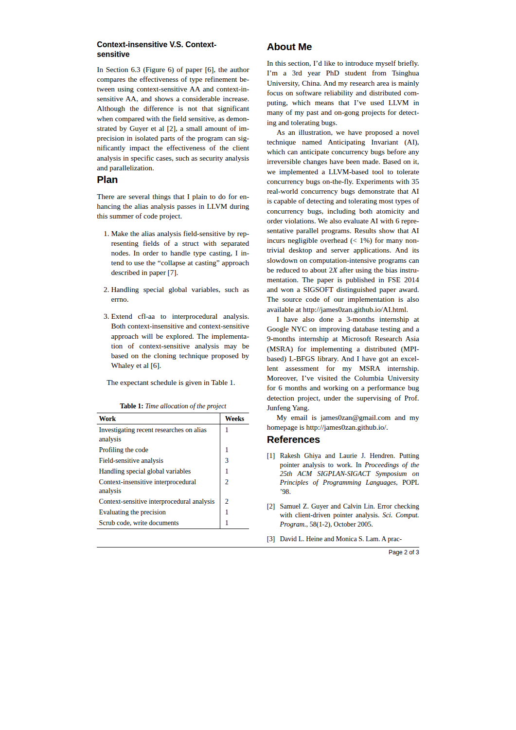Context-insensitive V.S. Context-sensitive
In Section 6.3 (Figure 6) of paper [6], the author compares the effectiveness of type refinement between using context-sensitive AA and context-insensitive AA, and shows a considerable increase. Although the difference is not that significant when compared with the field sensitive, as demonstrated by Guyer et al [2], a small amount of imprecision in isolated parts of the program can significantly impact the effectiveness of the client analysis in specific cases, such as security analysis and parallelization.
Plan
There are several things that I plain to do for enhancing the alias analysis passes in LLVM during this summer of code project.
Make the alias analysis field-sensitive by representing fields of a struct with separated nodes. In order to handle type casting, I intend to use the “collapse at casting” approach described in paper [7].
Handling special global variables, such as errno.
Extend cfl-aa to interprocedural analysis. Both context-insensitive and context-sensitive approach will be explored. The implementation of context-sensitive analysis may be based on the cloning technique proposed by Whaley et al [6].
The expectant schedule is given in Table 1.
Table 1: Time allocation of the project
| Work | Weeks |
| --- | --- |
| Investigating recent researches on alias analysis | 1 |
| Profiling the code | 1 |
| Field-sensitive analysis | 3 |
| Handling special global variables | 1 |
| Context-insensitive interprocedural analysis | 2 |
| Context-sensitive interprocedural analysis | 2 |
| Evaluating the precision | 1 |
| Scrub code, write documents | 1 |
About Me
In this section, I’d like to introduce myself briefly. I’m a 3rd year PhD student from Tsinghua University, China. And my research area is mainly focus on software reliability and distributed computing, which means that I’ve used LLVM in many of my past and on-gong projects for detecting and tolerating bugs.
As an illustration, we have proposed a novel technique named Anticipating Invariant (AI), which can anticipate concurrency bugs before any irreversible changes have been made. Based on it, we implemented a LLVM-based tool to tolerate concurrency bugs on-the-fly. Experiments with 35 real-world concurrency bugs demonstrate that AI is capable of detecting and tolerating most types of concurrency bugs, including both atomicity and order violations. We also evaluate AI with 6 representative parallel programs. Results show that AI incurs negligible overhead (< 1%) for many non-trivial desktop and server applications. And its slowdown on computation-intensive programs can be reduced to about 2X after using the bias instrumentation. The paper is published in FSE 2014 and won a SIGSOFT distinguished paper award. The source code of our implementation is also available at http://james0zan.github.io/AI.html.
I have also done a 3-months internship at Google NYC on improving database testing and a 9-months internship at Microsoft Research Asia (MSRA) for implementing a distributed (MPI-based) L-BFGS library. And I have got an excellent assessment for my MSRA internship. Moreover, I’ve visited the Columbia University for 6 months and working on a performance bug detection project, under the supervising of Prof. Junfeng Yang.
My email is james0zan@gmail.com and my homepage is http://james0zan.github.io/.
References
[1] Rakesh Ghiya and Laurie J. Hendren. Putting pointer analysis to work. In Proceedings of the 25th ACM SIGPLAN-SIGACT Symposium on Principles of Programming Languages, POPL ’98.
[2] Samuel Z. Guyer and Calvin Lin. Error checking with client-driven pointer analysis. Sci. Comput. Program., 58(1-2), October 2005.
[3] David L. Heine and Monica S. Lam. A prac-
Page 2 of 3